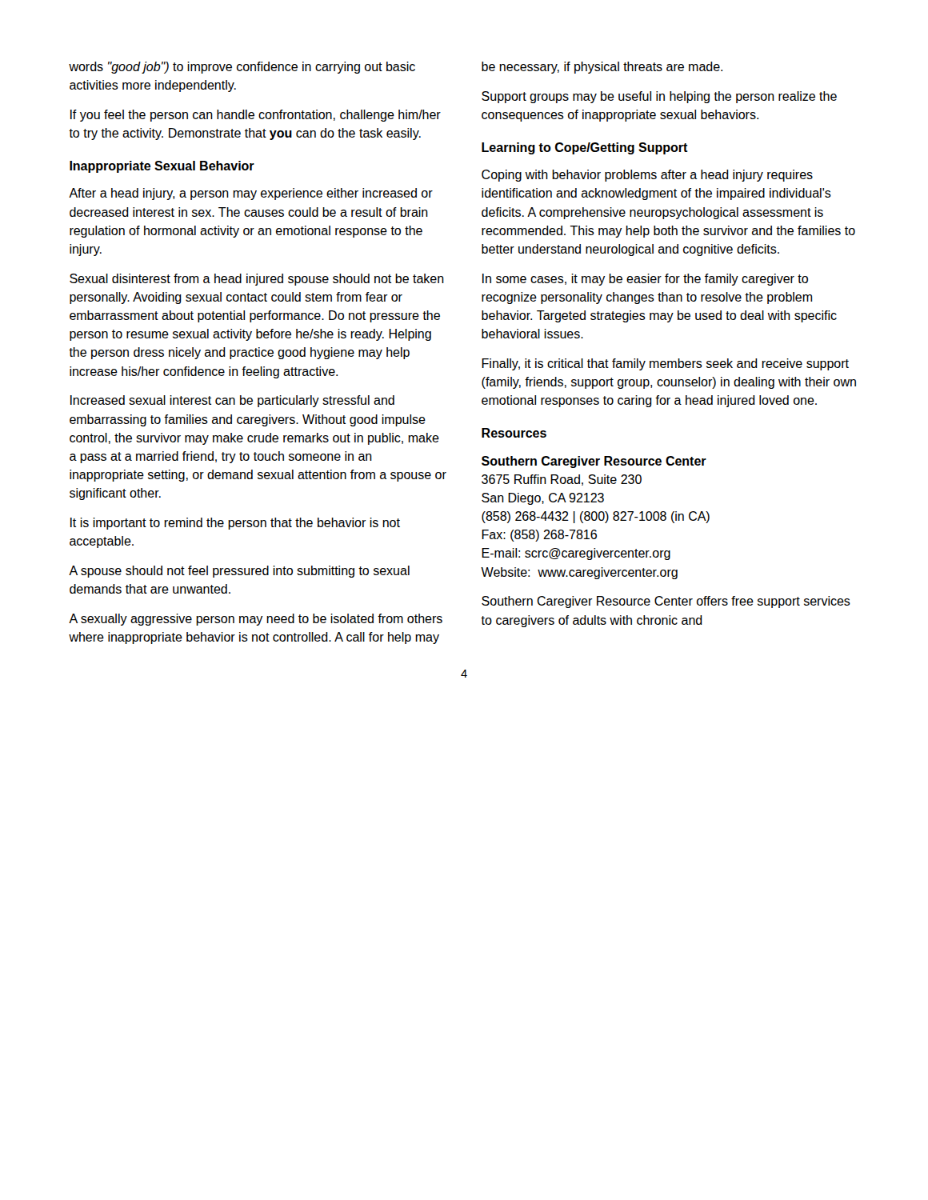words "good job") to improve confidence in carrying out basic activities more independently.
If you feel the person can handle confrontation, challenge him/her to try the activity. Demonstrate that you can do the task easily.
Inappropriate Sexual Behavior
After a head injury, a person may experience either increased or decreased interest in sex. The causes could be a result of brain regulation of hormonal activity or an emotional response to the injury.
Sexual disinterest from a head injured spouse should not be taken personally. Avoiding sexual contact could stem from fear or embarrassment about potential performance. Do not pressure the person to resume sexual activity before he/she is ready. Helping the person dress nicely and practice good hygiene may help increase his/her confidence in feeling attractive.
Increased sexual interest can be particularly stressful and embarrassing to families and caregivers. Without good impulse control, the survivor may make crude remarks out in public, make a pass at a married friend, try to touch someone in an inappropriate setting, or demand sexual attention from a spouse or significant other.
It is important to remind the person that the behavior is not acceptable.
A spouse should not feel pressured into submitting to sexual demands that are unwanted.
A sexually aggressive person may need to be isolated from others where inappropriate behavior is not controlled. A call for help may be necessary, if physical threats are made.
Support groups may be useful in helping the person realize the consequences of inappropriate sexual behaviors.
Learning to Cope/Getting Support
Coping with behavior problems after a head injury requires identification and acknowledgment of the impaired individual's deficits. A comprehensive neuropsychological assessment is recommended. This may help both the survivor and the families to better understand neurological and cognitive deficits.
In some cases, it may be easier for the family caregiver to recognize personality changes than to resolve the problem behavior. Targeted strategies may be used to deal with specific behavioral issues.
Finally, it is critical that family members seek and receive support (family, friends, support group, counselor) in dealing with their own emotional responses to caring for a head injured loved one.
Resources
Southern Caregiver Resource Center 3675 Ruffin Road, Suite 230 San Diego, CA 92123 (858) 268-4432 | (800) 827-1008 (in CA) Fax: (858) 268-7816 E-mail: scrc@caregivercenter.org Website: www.caregivercenter.org
Southern Caregiver Resource Center offers free support services to caregivers of adults with chronic and
4